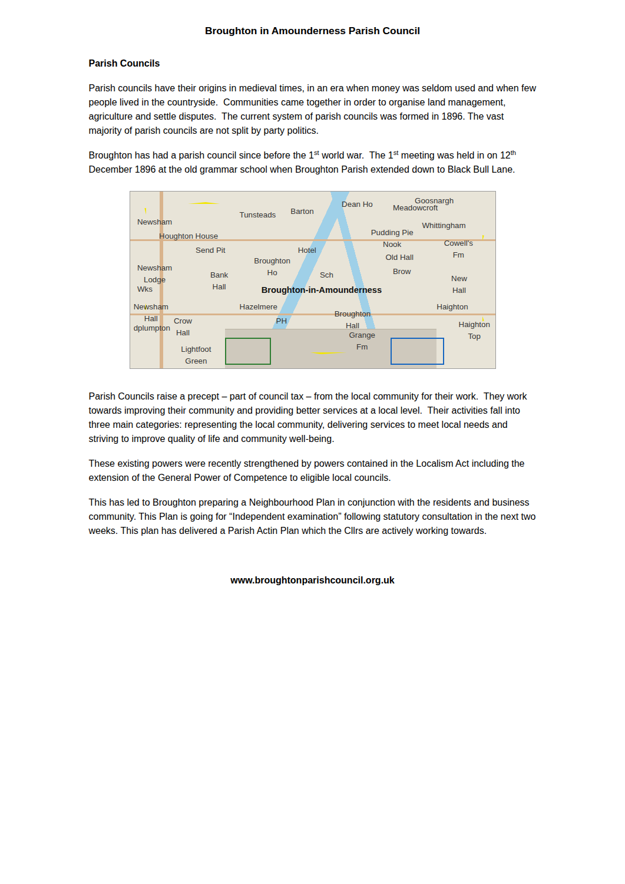Broughton in Amounderness Parish Council
Parish Councils
Parish councils have their origins in medieval times, in an era when money was seldom used and when few people lived in the countryside. Communities came together in order to organise land management, agriculture and settle disputes. The current system of parish councils was formed in 1896. The vast majority of parish councils are not split by party politics.
Broughton has had a parish council since before the 1st world war. The 1st meeting was held in on 12th December 1896 at the old grammar school when Broughton Parish extended down to Black Bull Lane.
Broughton-in-Amounderness Newsham Newsham
Lodge Wks Newsham
Hall dplumpton Crow
Hall Lightfoot
Green Tunsteads Barton Dean Ho Meadowcroft Goosnargh Pudding Pie
Nook Whittingham Cowell's
Fm Old Hall Brow New
Hall Haighton Haighton
Top Broughton
Hall Grange
Fm PH Hazelmere Bank
Hall Broughton
Ho Hotel Sch Send Pit Houghton House
Parish Councils raise a precept – part of council tax – from the local community for their work. They work towards improving their community and providing better services at a local level. Their activities fall into three main categories: representing the local community, delivering services to meet local needs and striving to improve quality of life and community well-being.
These existing powers were recently strengthened by powers contained in the Localism Act including the extension of the General Power of Competence to eligible local councils.
This has led to Broughton preparing a Neighbourhood Plan in conjunction with the residents and business community. This Plan is going for “Independent examination” following statutory consultation in the next two weeks. This plan has delivered a Parish Actin Plan which the Cllrs are actively working towards.
www.broughtonparishcouncil.org.uk